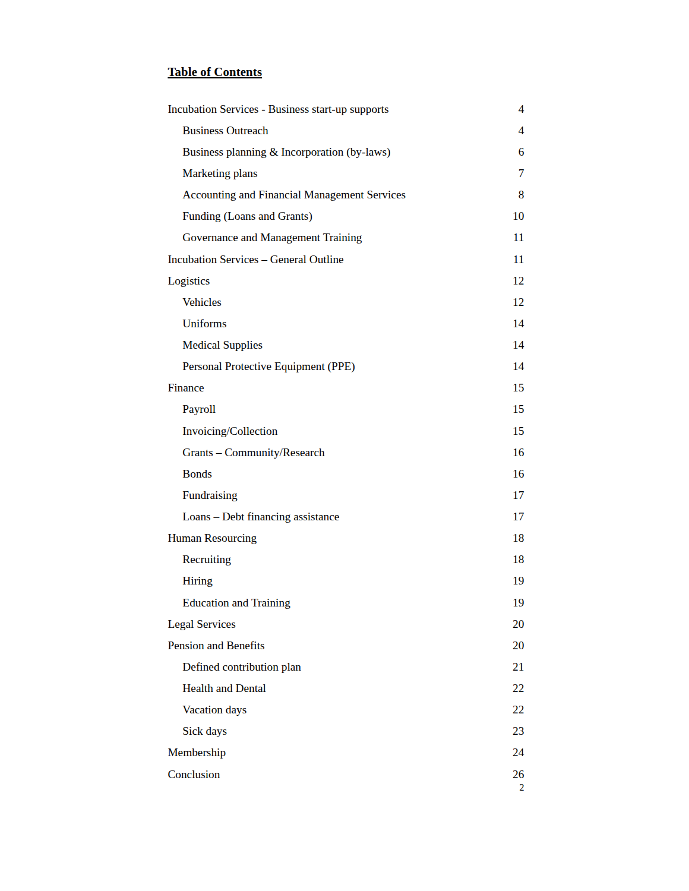Table of Contents
Incubation Services - Business start-up supports 4
Business Outreach 4
Business planning & Incorporation (by-laws) 6
Marketing plans 7
Accounting and Financial Management Services 8
Funding (Loans and Grants) 10
Governance and Management Training 11
Incubation Services – General Outline 11
Logistics 12
Vehicles 12
Uniforms 14
Medical Supplies 14
Personal Protective Equipment (PPE) 14
Finance 15
Payroll 15
Invoicing/Collection 15
Grants – Community/Research 16
Bonds 16
Fundraising 17
Loans – Debt financing assistance 17
Human Resourcing 18
Recruiting 18
Hiring 19
Education and Training 19
Legal Services 20
Pension and Benefits 20
Defined contribution plan 21
Health and Dental 22
Vacation days 22
Sick days 23
Membership 24
Conclusion 26
2